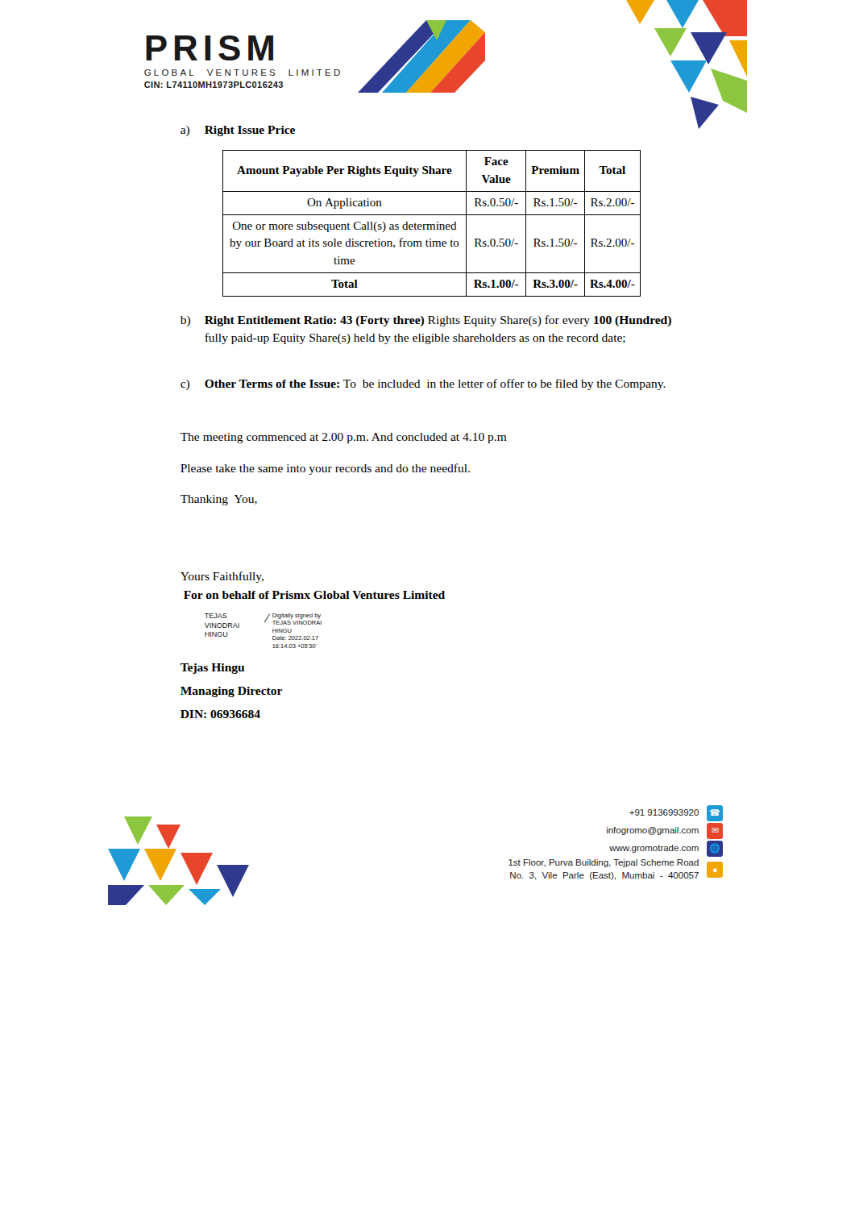PRISM
GLOBAL VENTURES LIMITED
CIN: L74110MH1973PLC016243
a) Right Issue Price
| Amount Payable Per Rights Equity Share | Face Value | Premium | Total |
| --- | --- | --- | --- |
| On Application | Rs.0.50/- | Rs.1.50/- | Rs.2.00/- |
| One or more subsequent Call(s) as determined by our Board at its sole discretion, from time to time | Rs.0.50/- | Rs.1.50/- | Rs.2.00/- |
| Total | Rs.1.00/- | Rs.3.00/- | Rs.4.00/- |
b) Right Entitlement Ratio: 43 (Forty three) Rights Equity Share(s) for every 100 (Hundred) fully paid-up Equity Share(s) held by the eligible shareholders as on the record date;
c) Other Terms of the Issue: To be included in the letter of offer to be filed by the Company.
The meeting commenced at 2.00 p.m. And concluded at 4.10 p.m
Please take the same into your records and do the needful.
Thanking You,
Yours Faithfully,
For on behalf of Prismx Global Ventures Limited
TEJAS
VINODRAI
HINGU
/
Digitally signed by
TEJAS VINODRAI
HINGU
Date: 2022.02.17
16:14:03 +05'30'
Tejas Hingu
Managing Director
DIN: 06936684
+91 9136993920 ☎
infogromo@gmail.com ✉
www.gromotrade.com 🌐
1st Floor, Purva Building, Tejpal Scheme Road
No. 3, Vile Parle (East), Mumbai - 400057 ●